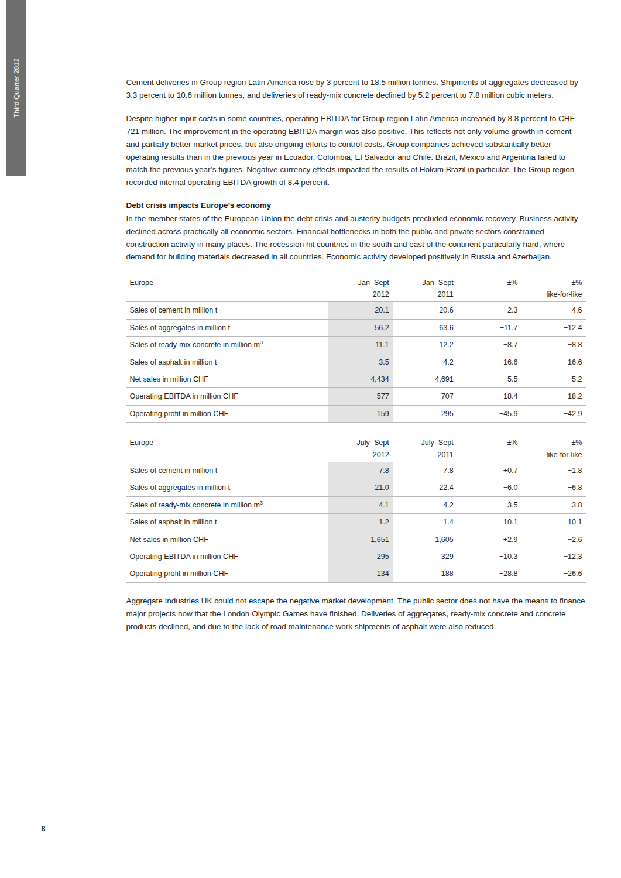Third Quarter 2012
Cement deliveries in Group region Latin America rose by 3 percent to 18.5 million tonnes. Shipments of aggregates decreased by 3.3 percent to 10.6 million tonnes, and deliveries of ready-mix concrete declined by 5.2 percent to 7.8 million cubic meters.
Despite higher input costs in some countries, operating EBITDA for Group region Latin America increased by 8.8 percent to CHF 721 million. The improvement in the operating EBITDA margin was also positive. This reflects not only volume growth in cement and partially better market prices, but also ongoing efforts to control costs. Group companies achieved substantially better operating results than in the previous year in Ecuador, Colombia, El Salvador and Chile. Brazil, Mexico and Argentina failed to match the previous year’s figures. Negative currency effects impacted the results of Holcim Brazil in particular. The Group region recorded internal operating EBITDA growth of 8.4 percent.
Debt crisis impacts Europe’s economy
In the member states of the European Union the debt crisis and austerity budgets precluded economic recovery. Business activity declined across practically all economic sectors. Financial bottlenecks in both the public and private sectors constrained construction activity in many places. The recession hit countries in the south and east of the continent particularly hard, where demand for building materials decreased in all countries. Economic activity developed positively in Russia and Azerbaijan.
| Europe | Jan–Sept | Jan–Sept | ±% | ±% |
| --- | --- | --- | --- | --- |
| | 2012 | 2011 | | like-for-like |
| Sales of cement in million t | 20.1 | 20.6 | −2.3 | −4.6 |
| Sales of aggregates in million t | 56.2 | 63.6 | −11.7 | −12.4 |
| Sales of ready-mix concrete in million m 3 | 11.1 | 12.2 | −8.7 | −8.8 |
| Sales of asphalt in million t | 3.5 | 4.2 | −16.6 | −16.6 |
| Net sales in million CHF | 4,434 | 4,691 | −5.5 | −5.2 |
| Operating EBITDA in million CHF | 577 | 707 | −18.4 | −18.2 |
| Operating profit in million CHF | 159 | 295 | −45.9 | −42.9 |
| Europe | July–Sept | July–Sept | ±% | ±% |
| --- | --- | --- | --- | --- |
| | 2012 | 2011 | | like-for-like |
| Sales of cement in million t | 7.8 | 7.8 | +0.7 | −1.8 |
| Sales of aggregates in million t | 21.0 | 22.4 | −6.0 | −6.8 |
| Sales of ready-mix concrete in million m 3 | 4.1 | 4.2 | −3.5 | −3.8 |
| Sales of asphalt in million t | 1.2 | 1.4 | −10.1 | −10.1 |
| Net sales in million CHF | 1,651 | 1,605 | +2.9 | −2.6 |
| Operating EBITDA in million CHF | 295 | 329 | −10.3 | −12.3 |
| Operating profit in million CHF | 134 | 188 | −28.8 | −26.6 |
Aggregate Industries UK could not escape the negative market development. The public sector does not have the means to finance major projects now that the London Olympic Games have finished. Deliveries of aggregates, ready-mix concrete and concrete products declined, and due to the lack of road maintenance work shipments of asphalt were also reduced.
8